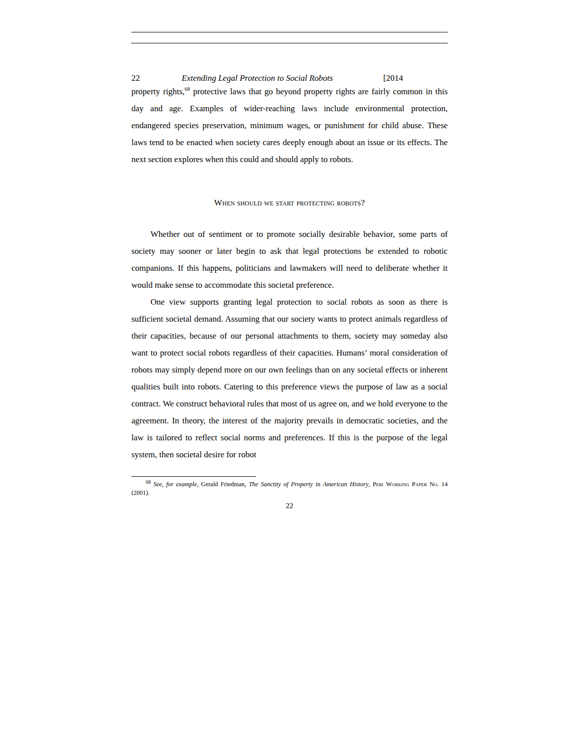22 Extending Legal Protection to Social Robots [2014
property rights,68 protective laws that go beyond property rights are fairly common in this day and age. Examples of wider-reaching laws include environmental protection, endangered species preservation, minimum wages, or punishment for child abuse. These laws tend to be enacted when society cares deeply enough about an issue or its effects. The next section explores when this could and should apply to robots.
When should we start protecting robots?
Whether out of sentiment or to promote socially desirable behavior, some parts of society may sooner or later begin to ask that legal protections be extended to robotic companions. If this happens, politicians and lawmakers will need to deliberate whether it would make sense to accommodate this societal preference.
One view supports granting legal protection to social robots as soon as there is sufficient societal demand. Assuming that our society wants to protect animals regardless of their capacities, because of our personal attachments to them, society may someday also want to protect social robots regardless of their capacities. Humans’ moral consideration of robots may simply depend more on our own feelings than on any societal effects or inherent qualities built into robots. Catering to this preference views the purpose of law as a social contract. We construct behavioral rules that most of us agree on, and we hold everyone to the agreement. In theory, the interest of the majority prevails in democratic societies, and the law is tailored to reflect social norms and preferences. If this is the purpose of the legal system, then societal desire for robot
68 See, for example, Gerald Friedman, The Sanctity of Property in American History, Peri Working Paper No. 14 (2001).
22